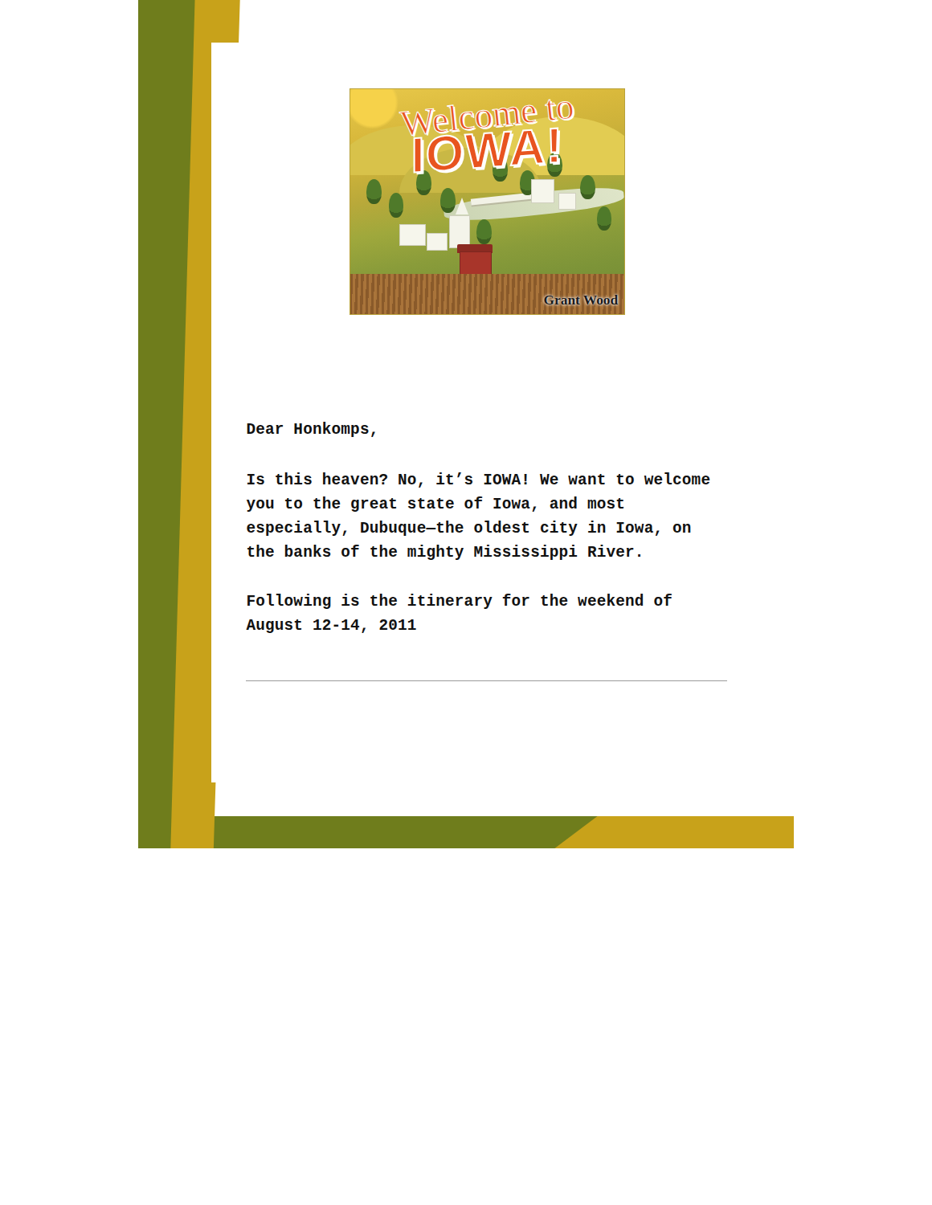Welcome to IOWA!
Grant Wood
Dear Honkomps,
Is this heaven? No, it’s IOWA! We want to welcome you to the great state of Iowa, and most especially, Dubuque—the oldest city in Iowa, on the banks of the mighty Mississippi River.
Following is the itinerary for the weekend of August 12-14, 2011